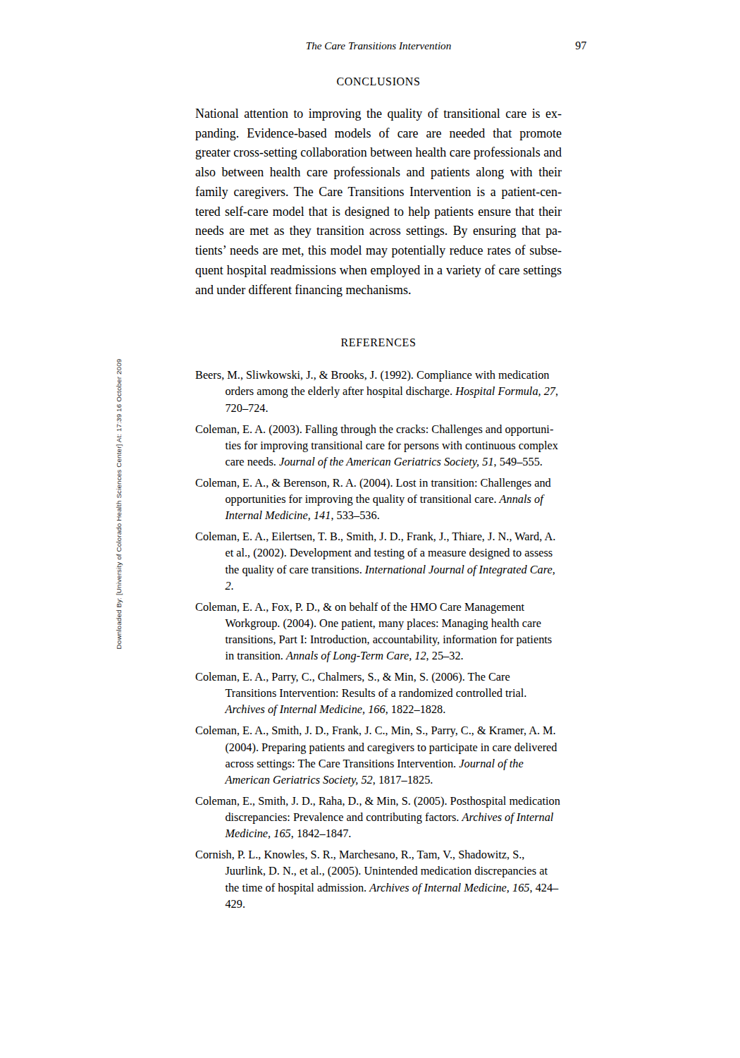Downloaded By: [University of Colorado Health Sciences Center] At: 17:39 16 October 2009
The Care Transitions Intervention 97
CONCLUSIONS
National attention to improving the quality of transitional care is expanding. Evidence-based models of care are needed that promote greater cross-setting collaboration between health care professionals and also between health care professionals and patients along with their family caregivers. The Care Transitions Intervention is a patient-centered self-care model that is designed to help patients ensure that their needs are met as they transition across settings. By ensuring that patients’ needs are met, this model may potentially reduce rates of subsequent hospital readmissions when employed in a variety of care settings and under different financing mechanisms.
REFERENCES
Beers, M., Sliwkowski, J., & Brooks, J. (1992). Compliance with medication orders among the elderly after hospital discharge. Hospital Formula, 27, 720–724.
Coleman, E. A. (2003). Falling through the cracks: Challenges and opportunities for improving transitional care for persons with continuous complex care needs. Journal of the American Geriatrics Society, 51, 549–555.
Coleman, E. A., & Berenson, R. A. (2004). Lost in transition: Challenges and opportunities for improving the quality of transitional care. Annals of Internal Medicine, 141, 533–536.
Coleman, E. A., Eilertsen, T. B., Smith, J. D., Frank, J., Thiare, J. N., Ward, A. et al., (2002). Development and testing of a measure designed to assess the quality of care transitions. International Journal of Integrated Care, 2.
Coleman, E. A., Fox, P. D., & on behalf of the HMO Care Management Workgroup. (2004). One patient, many places: Managing health care transitions, Part I: Introduction, accountability, information for patients in transition. Annals of Long-Term Care, 12, 25–32.
Coleman, E. A., Parry, C., Chalmers, S., & Min, S. (2006). The Care Transitions Intervention: Results of a randomized controlled trial. Archives of Internal Medicine, 166, 1822–1828.
Coleman, E. A., Smith, J. D., Frank, J. C., Min, S., Parry, C., & Kramer, A. M. (2004). Preparing patients and caregivers to participate in care delivered across settings: The Care Transitions Intervention. Journal of the American Geriatrics Society, 52, 1817–1825.
Coleman, E., Smith, J. D., Raha, D., & Min, S. (2005). Posthospital medication discrepancies: Prevalence and contributing factors. Archives of Internal Medicine, 165, 1842–1847.
Cornish, P. L., Knowles, S. R., Marchesano, R., Tam, V., Shadowitz, S., Juurlink, D. N., et al., (2005). Unintended medication discrepancies at the time of hospital admission. Archives of Internal Medicine, 165, 424–429.